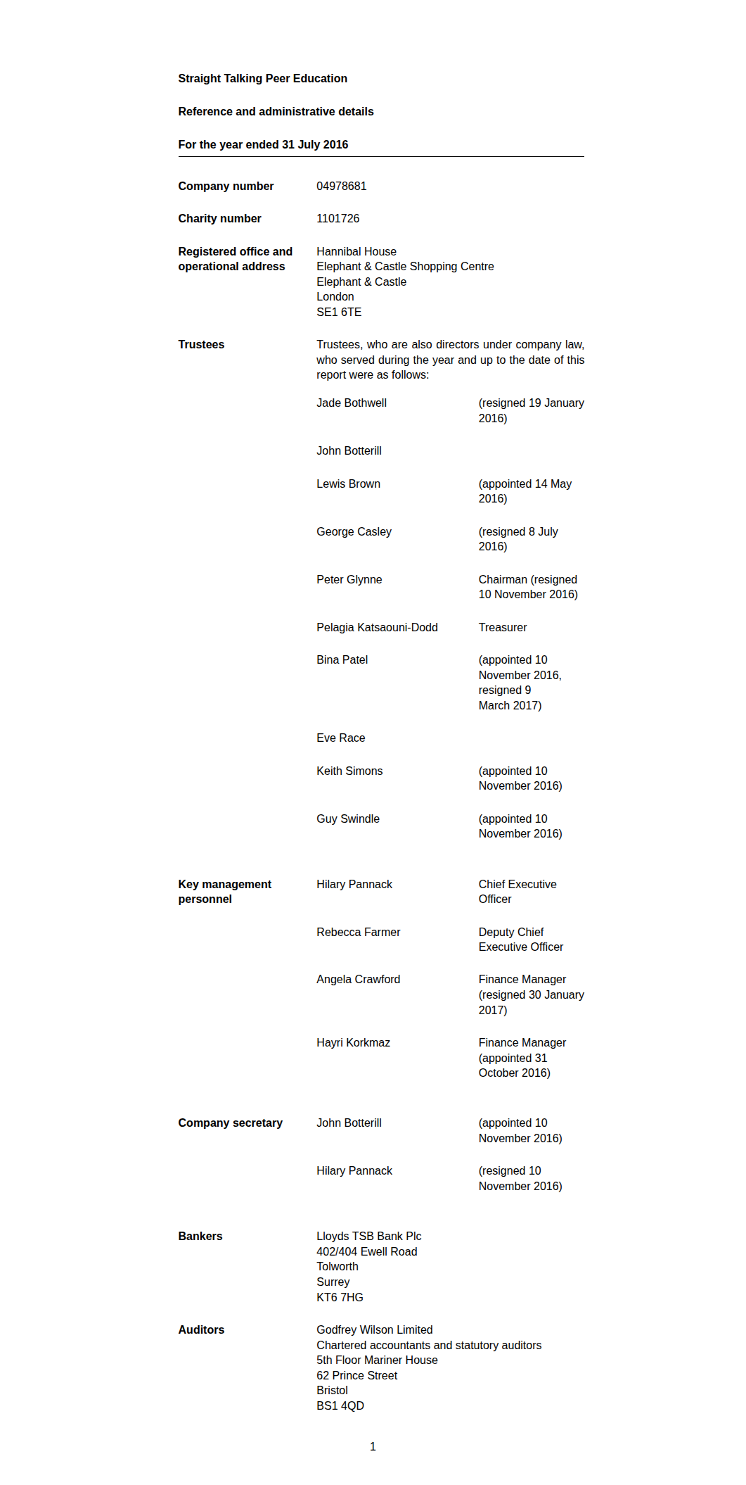Straight Talking Peer Education
Reference and administrative details
For the year ended 31 July 2016
| Company number | 04978681 |
| Charity number | 1101726 |
| Registered office and operational address | Hannibal House Elephant & Castle Shopping Centre Elephant & Castle London SE1 6TE |
| Trustees | Trustees, who are also directors under company law, who served during the year and up to the date of this report were as follows: / Jade Bothwell / (resigned 19 January 2016) / / John Botterill / / / Lewis Brown / (appointed 14 May 2016) / / George Casley / (resigned 8 July 2016) / / Peter Glynne / Chairman (resigned 10 November 2016) / / Pelagia Katsaouni-Dodd / Treasurer / / Bina Patel / (appointed 10 November 2016, resigned 9 March 2017) / / Eve Race / / / Keith Simons / (appointed 10 November 2016) / / Guy Swindle / (appointed 10 November 2016) / |
| Key management personnel | / Hilary Pannack / Chief Executive Officer / / Rebecca Farmer / Deputy Chief Executive Officer / / Angela Crawford / Finance Manager (resigned 30 January 2017) / / Hayri Korkmaz / Finance Manager (appointed 31 October 2016) / |
| Company secretary | / John Botterill / (appointed 10 November 2016) / / Hilary Pannack / (resigned 10 November 2016) / |
| Bankers | Lloyds TSB Bank Plc 402/404 Ewell Road Tolworth Surrey KT6 7HG |
| Auditors | Godfrey Wilson Limited Chartered accountants and statutory auditors 5th Floor Mariner House 62 Prince Street Bristol BS1 4QD |
1